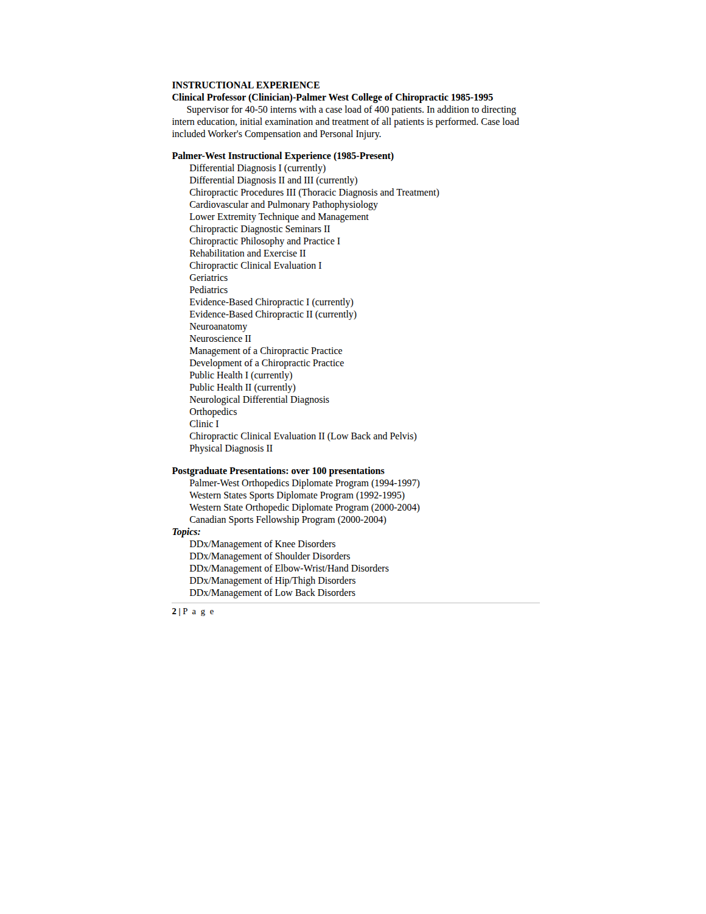INSTRUCTIONAL EXPERIENCE
Clinical Professor (Clinician)-Palmer West College of Chiropractic 1985-1995
Supervisor for 40-50 interns with a case load of 400 patients. In addition to directing intern education, initial examination and treatment of all patients is performed. Case load included Worker's Compensation and Personal Injury.
Palmer-West Instructional Experience (1985-Present)
Differential Diagnosis I (currently)
Differential Diagnosis II and III (currently)
Chiropractic Procedures III (Thoracic Diagnosis and Treatment)
Cardiovascular and Pulmonary Pathophysiology
Lower Extremity Technique and Management
Chiropractic Diagnostic Seminars II
Chiropractic Philosophy and Practice I
Rehabilitation and Exercise II
Chiropractic Clinical Evaluation I
Geriatrics
Pediatrics
Evidence-Based Chiropractic I (currently)
Evidence-Based Chiropractic II (currently)
Neuroanatomy
Neuroscience II
Management of a Chiropractic Practice
Development of a Chiropractic Practice
Public Health I (currently)
Public Health II (currently)
Neurological Differential Diagnosis
Orthopedics
Clinic I
Chiropractic Clinical Evaluation II (Low Back and Pelvis)
Physical Diagnosis II
Postgraduate Presentations: over 100 presentations
Palmer-West Orthopedics Diplomate Program (1994-1997)
Western States Sports Diplomate Program (1992-1995)
Western State Orthopedic Diplomate Program (2000-2004)
Canadian Sports Fellowship Program (2000-2004)
Topics:
DDx/Management of Knee Disorders
DDx/Management of Shoulder Disorders
DDx/Management of Elbow-Wrist/Hand Disorders
DDx/Management of Hip/Thigh Disorders
DDx/Management of Low Back Disorders
2 | P a g e